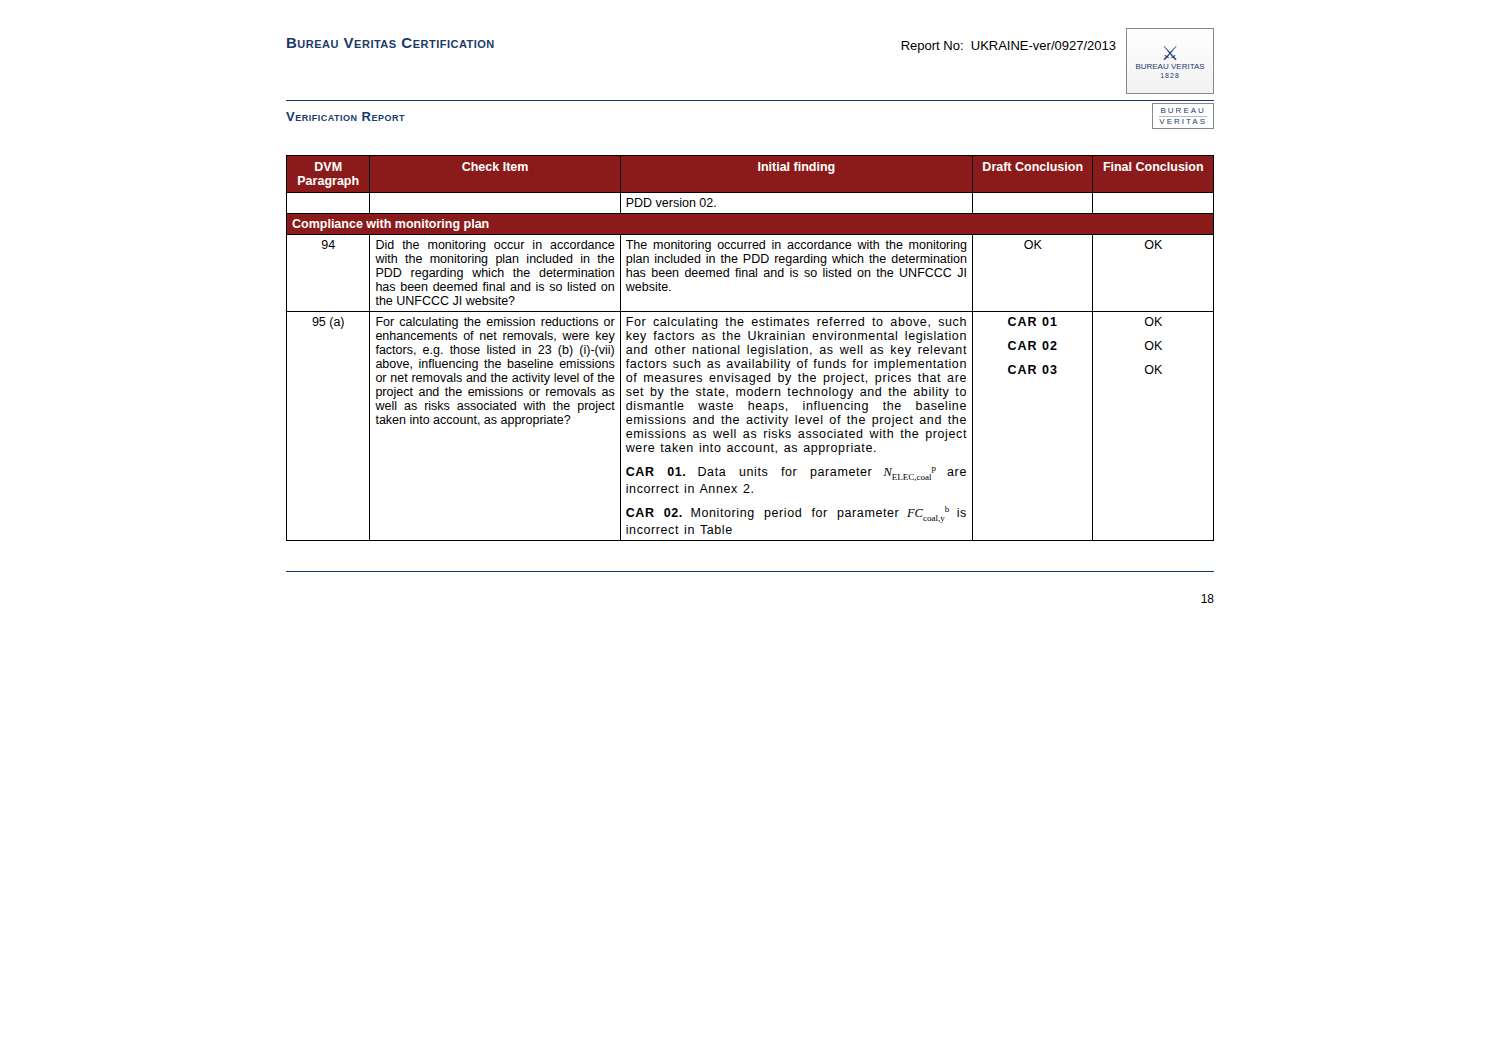Bureau Veritas Certification
Report No: UKRAINE-ver/0927/2013
⚔
BUREAU VERITAS
1828
Verification Report
BUREAU
VERITAS
| DVM Paragraph | Check Item | Initial finding | Draft Conclusion | Final Conclusion |
| --- | --- | --- | --- | --- |
| | | PDD version 02. | | |
| Compliance with monitoring plan |
| 94 | Did the monitoring occur in accordance with the monitoring plan included in the PDD regarding which the determination has been deemed final and is so listed on the UNFCCC JI website? | The monitoring occurred in accordance with the monitoring plan included in the PDD regarding which the determination has been deemed final and is so listed on the UNFCCC JI website. | OK | OK |
| 95 (a) | For calculating the emission reductions or enhancements of net removals, were key factors, e.g. those listed in 23 (b) (i)-(vii) above, influencing the baseline emissions or net removals and the activity level of the project and the emissions or removals as well as risks associated with the project taken into account, as appropriate? | For calculating the estimates referred to above, such key factors as the Ukrainian environmental legislation and other national legislation, as well as key relevant factors such as availability of funds for implementation of measures envisaged by the project, prices that are set by the state, modern technology and the ability to dismantle waste heaps, influencing the baseline emissions and the activity level of the project and the emissions as well as risks associated with the project were taken into account, as appropriate. CAR 01. Data units for parameter N ELEC,coal p are incorrect in Annex 2. CAR 02. Monitoring period for parameter FC coal,y b is incorrect in Table | CAR 01 CAR 02 CAR 03 | OK OK OK |
18